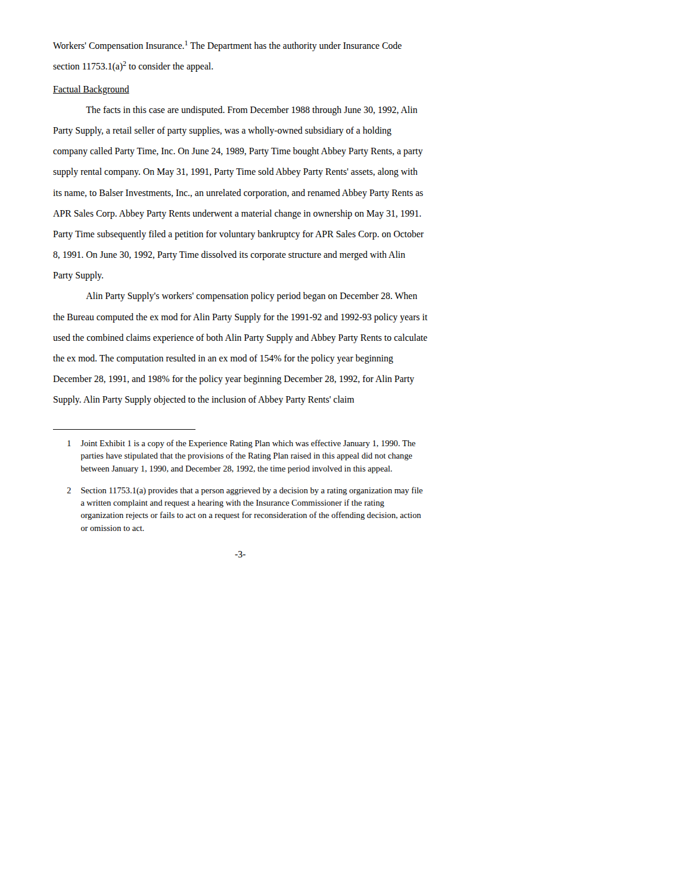Workers' Compensation Insurance.1 The Department has the authority under Insurance Code section 11753.1(a)2 to consider the appeal.
Factual Background
The facts in this case are undisputed. From December 1988 through June 30, 1992, Alin Party Supply, a retail seller of party supplies, was a wholly-owned subsidiary of a holding company called Party Time, Inc. On June 24, 1989, Party Time bought Abbey Party Rents, a party supply rental company. On May 31, 1991, Party Time sold Abbey Party Rents' assets, along with its name, to Balser Investments, Inc., an unrelated corporation, and renamed Abbey Party Rents as APR Sales Corp. Abbey Party Rents underwent a material change in ownership on May 31, 1991. Party Time subsequently filed a petition for voluntary bankruptcy for APR Sales Corp. on October 8, 1991. On June 30, 1992, Party Time dissolved its corporate structure and merged with Alin Party Supply.
Alin Party Supply's workers' compensation policy period began on December 28. When the Bureau computed the ex mod for Alin Party Supply for the 1991-92 and 1992-93 policy years it used the combined claims experience of both Alin Party Supply and Abbey Party Rents to calculate the ex mod. The computation resulted in an ex mod of 154% for the policy year beginning December 28, 1991, and 198% for the policy year beginning December 28, 1992, for Alin Party Supply. Alin Party Supply objected to the inclusion of Abbey Party Rents' claim
1
Joint Exhibit 1 is a copy of the Experience Rating Plan which was effective January 1, 1990. The parties have stipulated that the provisions of the Rating Plan raised in this appeal did not change between January 1, 1990, and December 28, 1992, the time period involved in this appeal.
2
Section 11753.1(a) provides that a person aggrieved by a decision by a rating organization may file a written complaint and request a hearing with the Insurance Commissioner if the rating organization rejects or fails to act on a request for reconsideration of the offending decision, action or omission to act.
-3-